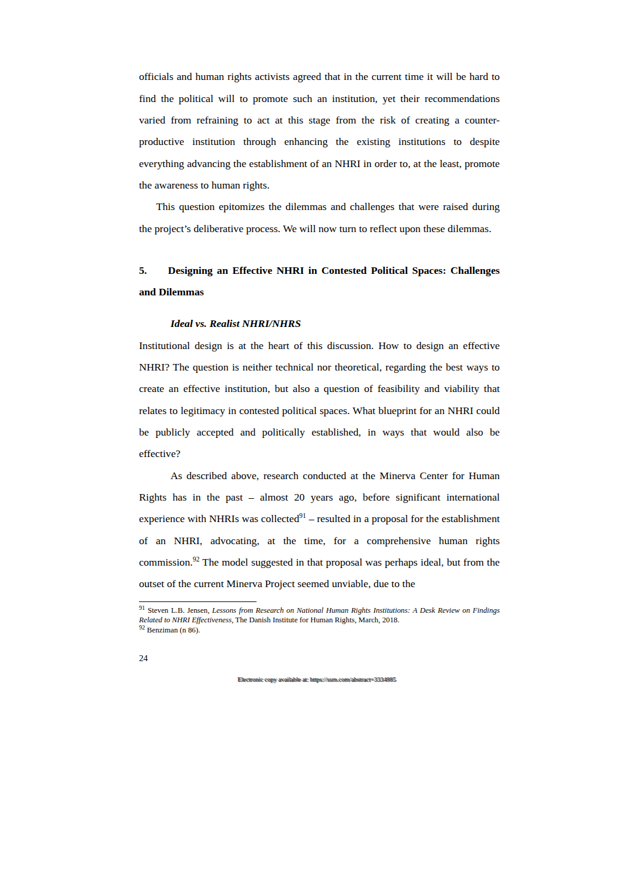officials and human rights activists agreed that in the current time it will be hard to find the political will to promote such an institution, yet their recommendations varied from refraining to act at this stage from the risk of creating a counter-productive institution through enhancing the existing institutions to despite everything advancing the establishment of an NHRI in order to, at the least, promote the awareness to human rights.
This question epitomizes the dilemmas and challenges that were raised during the project’s deliberative process. We will now turn to reflect upon these dilemmas.
5.  Designing an Effective NHRI in Contested Political Spaces: Challenges and Dilemmas
Ideal vs. Realist NHRI/NHRS
Institutional design is at the heart of this discussion. How to design an effective NHRI? The question is neither technical nor theoretical, regarding the best ways to create an effective institution, but also a question of feasibility and viability that relates to legitimacy in contested political spaces. What blueprint for an NHRI could be publicly accepted and politically established, in ways that would also be effective?
As described above, research conducted at the Minerva Center for Human Rights has in the past – almost 20 years ago, before significant international experience with NHRIs was collected91 – resulted in a proposal for the establishment of an NHRI, advocating, at the time, for a comprehensive human rights commission.92 The model suggested in that proposal was perhaps ideal, but from the outset of the current Minerva Project seemed unviable, due to the
91 Steven L.B. Jensen, Lessons from Research on National Human Rights Institutions: A Desk Review on Findings Related to NHRI Effectiveness, The Danish Institute for Human Rights, March, 2018.
92 Benziman (n 86).
24
Electronic copy available at: https://ssrn.com/abstract=3334885 Electronic copy available at: https://ssrn.com/abstract=3334885